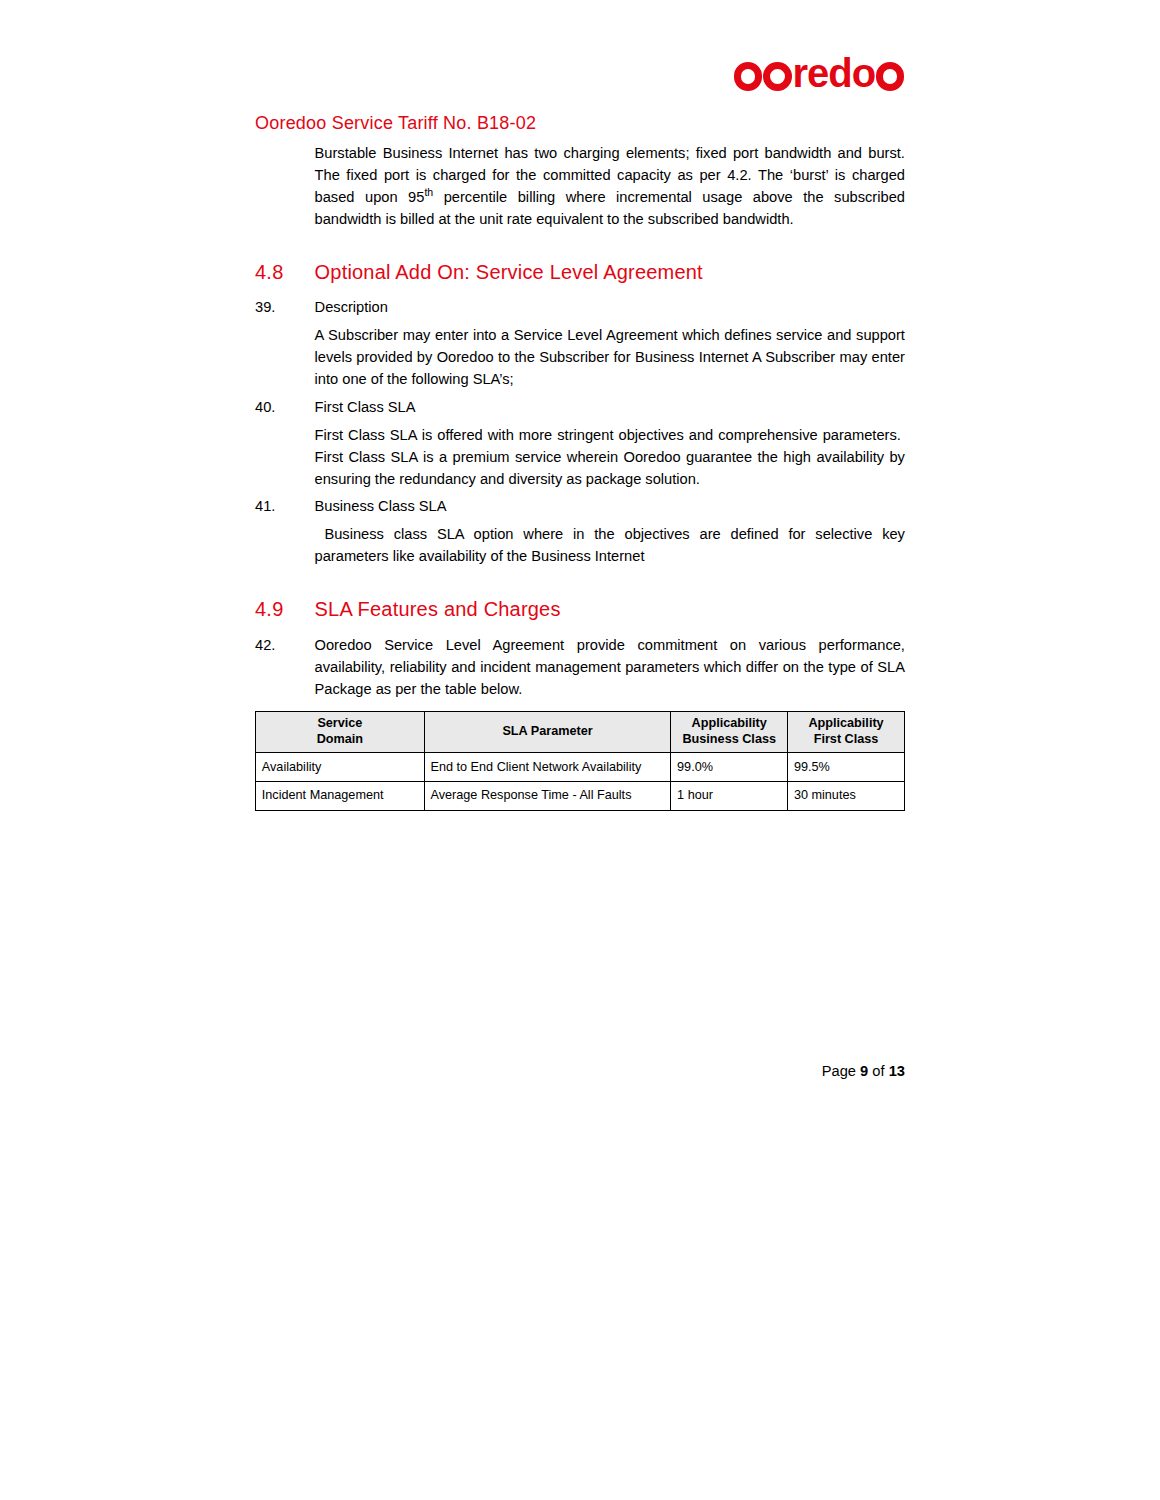redo
Ooredoo Service Tariff No. B18-02
Burstable Business Internet has two charging elements; fixed port bandwidth and burst. The fixed port is charged for the committed capacity as per 4.2. The ‘burst’ is charged based upon 95th percentile billing where incremental usage above the subscribed bandwidth is billed at the unit rate equivalent to the subscribed bandwidth.
4.8 Optional Add On: Service Level Agreement
39.
Description
A Subscriber may enter into a Service Level Agreement which defines service and support levels provided by Ooredoo to the Subscriber for Business Internet A Subscriber may enter into one of the following SLA’s;
40.
First Class SLA
First Class SLA is offered with more stringent objectives and comprehensive parameters. First Class SLA is a premium service wherein Ooredoo guarantee the high availability by ensuring the redundancy and diversity as package solution.
41.
Business Class SLA
Business class SLA option where in the objectives are defined for selective key parameters like availability of the Business Internet
4.9 SLA Features and Charges
42.
Ooredoo Service Level Agreement provide commitment on various performance, availability, reliability and incident management parameters which differ on the type of SLA Package as per the table below.
| Service Domain | SLA Parameter | Applicability Business Class | Applicability First Class |
| --- | --- | --- | --- |
| Availability | End to End Client Network Availability | 99.0% | 99.5% |
| Incident Management | Average Response Time - All Faults | 1 hour | 30 minutes |
Page 9 of 13